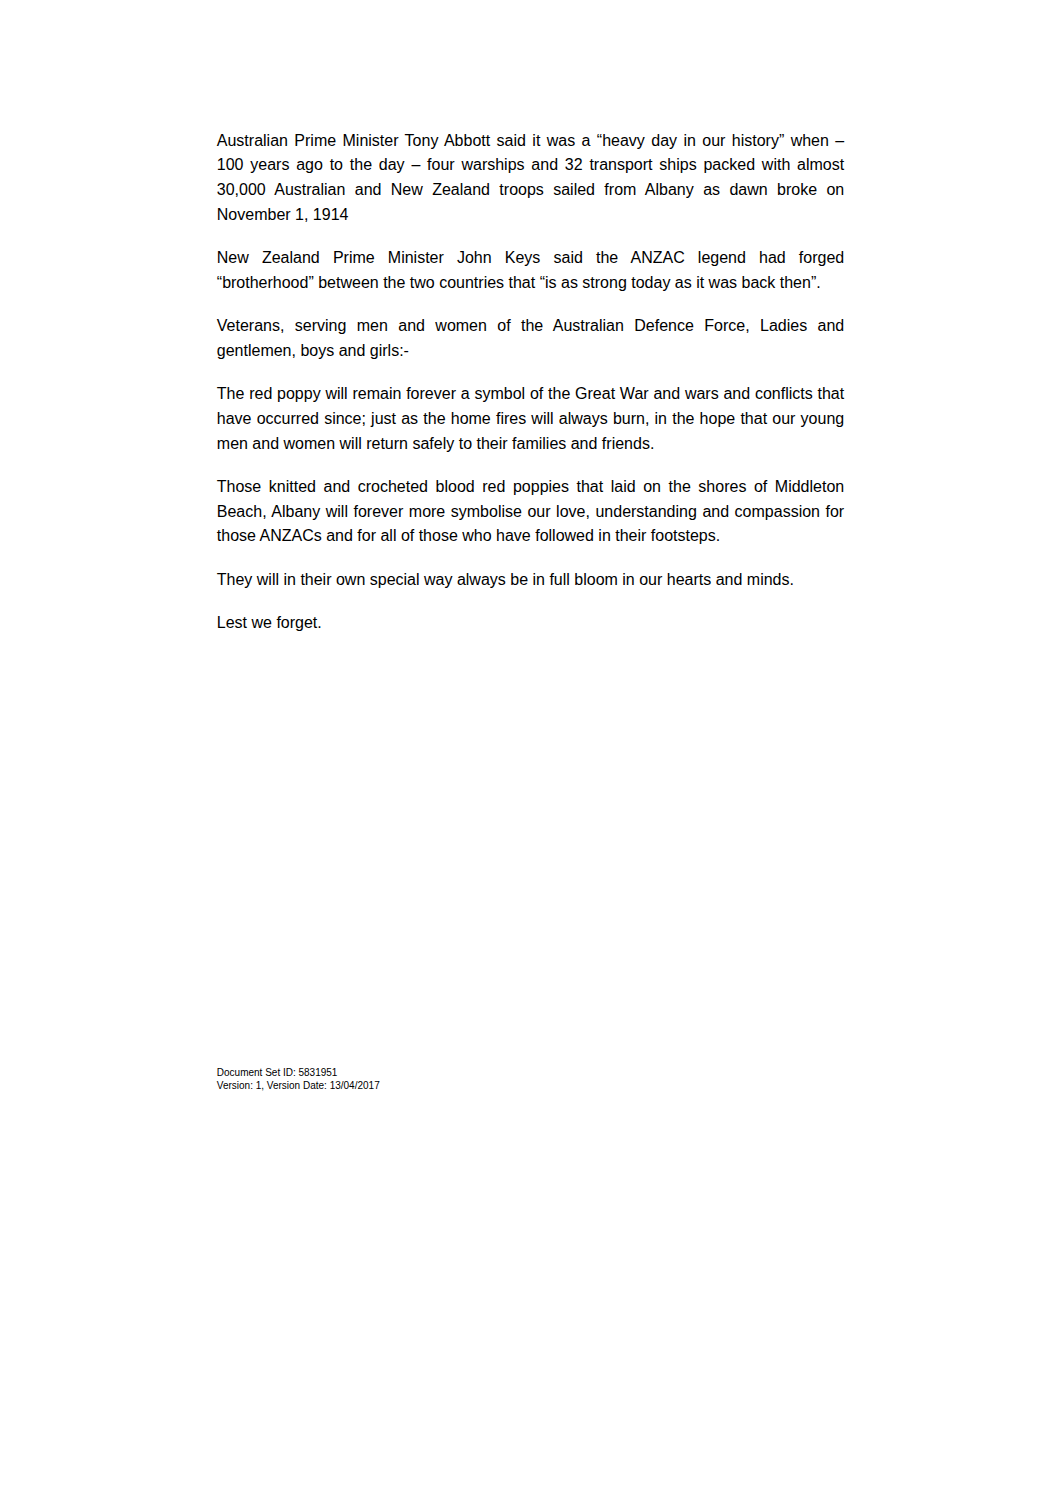Australian Prime Minister Tony Abbott said it was a “heavy day in our history” when – 100 years ago to the day – four warships and 32 transport ships packed with almost 30,000 Australian and New Zealand troops sailed from Albany as dawn broke on November 1, 1914
New Zealand Prime Minister John Keys said the ANZAC legend had forged “brotherhood” between the two countries that “is as strong today as it was back then”.
Veterans, serving men and women of the Australian Defence Force, Ladies and gentlemen, boys and girls:-
The red poppy will remain forever a symbol of the Great War and wars and conflicts that have occurred since; just as the home fires will always burn, in the hope that our young men and women will return safely to their families and friends.
Those knitted and crocheted blood red poppies that laid on the shores of Middleton Beach, Albany will forever more symbolise our love, understanding and compassion for those ANZACs and for all of those who have followed in their footsteps.
They will in their own special way always be in full bloom in our hearts and minds.
Lest we forget.
Document Set ID: 5831951
Version: 1, Version Date: 13/04/2017